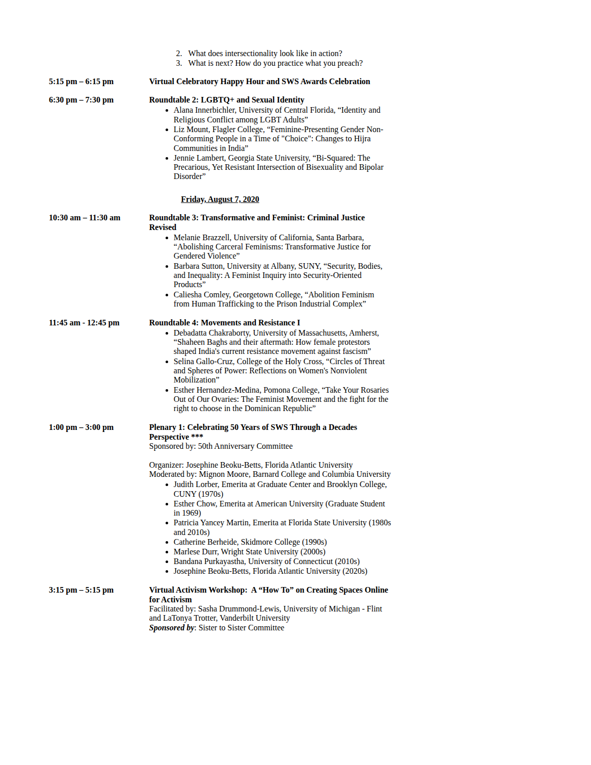2. What does intersectionality look like in action?
3. What is next? How do you practice what you preach?
5:15 pm – 6:15 pm
Virtual Celebratory Happy Hour and SWS Awards Celebration
6:30 pm – 7:30 pm
Roundtable 2: LGBTQ+ and Sexual Identity
Alana Innerbichler, University of Central Florida, “Identity and Religious Conflict among LGBT Adults”
Liz Mount, Flagler College, “Feminine-Presenting Gender Non-Conforming People in a Time of "Choice": Changes to Hijra Communities in India”
Jennie Lambert, Georgia State University, “Bi-Squared: The Precarious, Yet Resistant Intersection of Bisexuality and Bipolar Disorder”
Friday, August 7, 2020
10:30 am – 11:30 am
Roundtable 3: Transformative and Feminist: Criminal Justice Revised
Melanie Brazzell, University of California, Santa Barbara, “Abolishing Carceral Feminisms: Transformative Justice for Gendered Violence”
Barbara Sutton, University at Albany, SUNY, “Security, Bodies, and Inequality: A Feminist Inquiry into Security-Oriented Products”
Caliesha Comley, Georgetown College, “Abolition Feminism from Human Trafficking to the Prison Industrial Complex”
11:45 am - 12:45 pm
Roundtable 4: Movements and Resistance I
Debadatta Chakraborty, University of Massachusetts, Amherst, “Shaheen Baghs and their aftermath: How female protestors shaped India's current resistance movement against fascism”
Selina Gallo-Cruz, College of the Holy Cross, “Circles of Threat and Spheres of Power: Reflections on Women's Nonviolent Mobilization”
Esther Hernandez-Medina, Pomona College, “Take Your Rosaries Out of Our Ovaries: The Feminist Movement and the fight for the right to choose in the Dominican Republic”
1:00 pm – 3:00 pm
Plenary 1: Celebrating 50 Years of SWS Through a Decades Perspective ***
Sponsored by: 50th Anniversary Committee
Organizer: Josephine Beoku-Betts, Florida Atlantic University
Moderated by: Mignon Moore, Barnard College and Columbia University
Judith Lorber, Emerita at Graduate Center and Brooklyn College, CUNY (1970s)
Esther Chow, Emerita at American University (Graduate Student in 1969)
Patricia Yancey Martin, Emerita at Florida State University (1980s and 2010s)
Catherine Berheide, Skidmore College (1990s)
Marlese Durr, Wright State University (2000s)
Bandana Purkayastha, University of Connecticut (2010s)
Josephine Beoku-Betts, Florida Atlantic University (2020s)
3:15 pm – 5:15 pm
Virtual Activism Workshop: A “How To” on Creating Spaces Online for Activism
Facilitated by: Sasha Drummond-Lewis, University of Michigan - Flint and LaTonya Trotter, Vanderbilt University
Sponsored by: Sister to Sister Committee